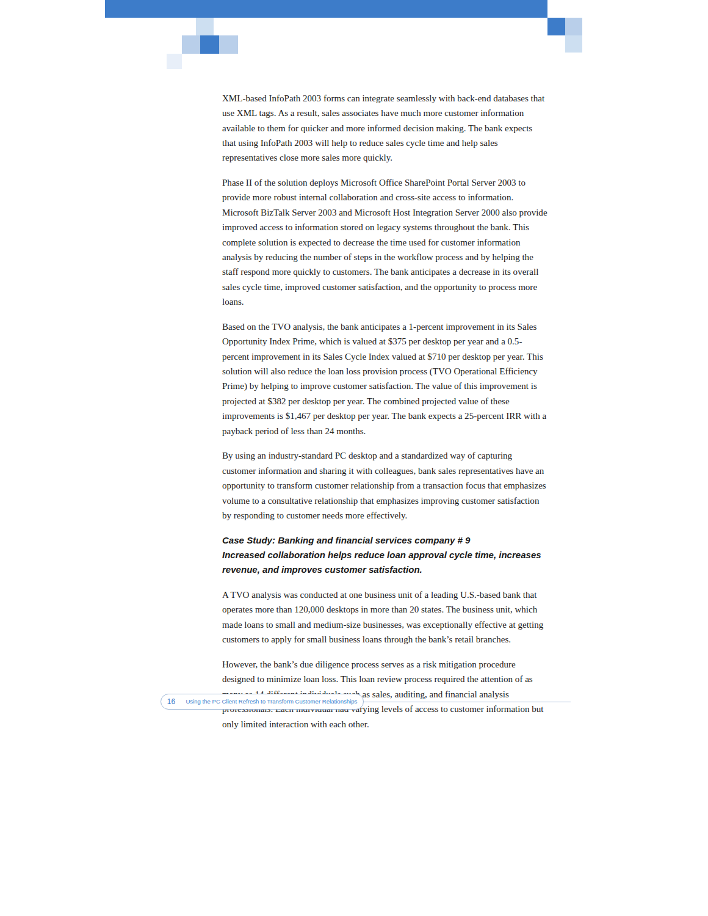XML-based InfoPath 2003 forms can integrate seamlessly with back-end databases that use XML tags. As a result, sales associates have much more customer information available to them for quicker and more informed decision making. The bank expects that using InfoPath 2003 will help to reduce sales cycle time and help sales representatives close more sales more quickly.
Phase II of the solution deploys Microsoft Office SharePoint Portal Server 2003 to provide more robust internal collaboration and cross-site access to information. Microsoft BizTalk Server 2003 and Microsoft Host Integration Server 2000 also provide improved access to information stored on legacy systems throughout the bank. This complete solution is expected to decrease the time used for customer information analysis by reducing the number of steps in the workflow process and by helping the staff respond more quickly to customers. The bank anticipates a decrease in its overall sales cycle time, improved customer satisfaction, and the opportunity to process more loans.
Based on the TVO analysis, the bank anticipates a 1-percent improvement in its Sales Opportunity Index Prime, which is valued at $375 per desktop per year and a 0.5-percent improvement in its Sales Cycle Index valued at $710 per desktop per year. This solution will also reduce the loan loss provision process (TVO Operational Efficiency Prime) by helping to improve customer satisfaction. The value of this improvement is projected at $382 per desktop per year. The combined projected value of these improvements is $1,467 per desktop per year. The bank expects a 25-percent IRR with a payback period of less than 24 months.
By using an industry-standard PC desktop and a standardized way of capturing customer information and sharing it with colleagues, bank sales representatives have an opportunity to transform customer relationship from a transaction focus that emphasizes volume to a consultative relationship that emphasizes improving customer satisfaction by responding to customer needs more effectively.
Case Study: Banking and financial services company # 9
Increased collaboration helps reduce loan approval cycle time, increases revenue, and improves customer satisfaction.
A TVO analysis was conducted at one business unit of a leading U.S.-based bank that operates more than 120,000 desktops in more than 20 states. The business unit, which made loans to small and medium-size businesses, was exceptionally effective at getting customers to apply for small business loans through the bank’s retail branches.
However, the bank’s due diligence process serves as a risk mitigation procedure designed to minimize loan loss. This loan review process required the attention of as many as 14 different individuals such as sales, auditing, and financial analysis professionals. Each individual had varying levels of access to customer information but only limited interaction with each other.
16 Using the PC Client Refresh to Transform Customer Relationships